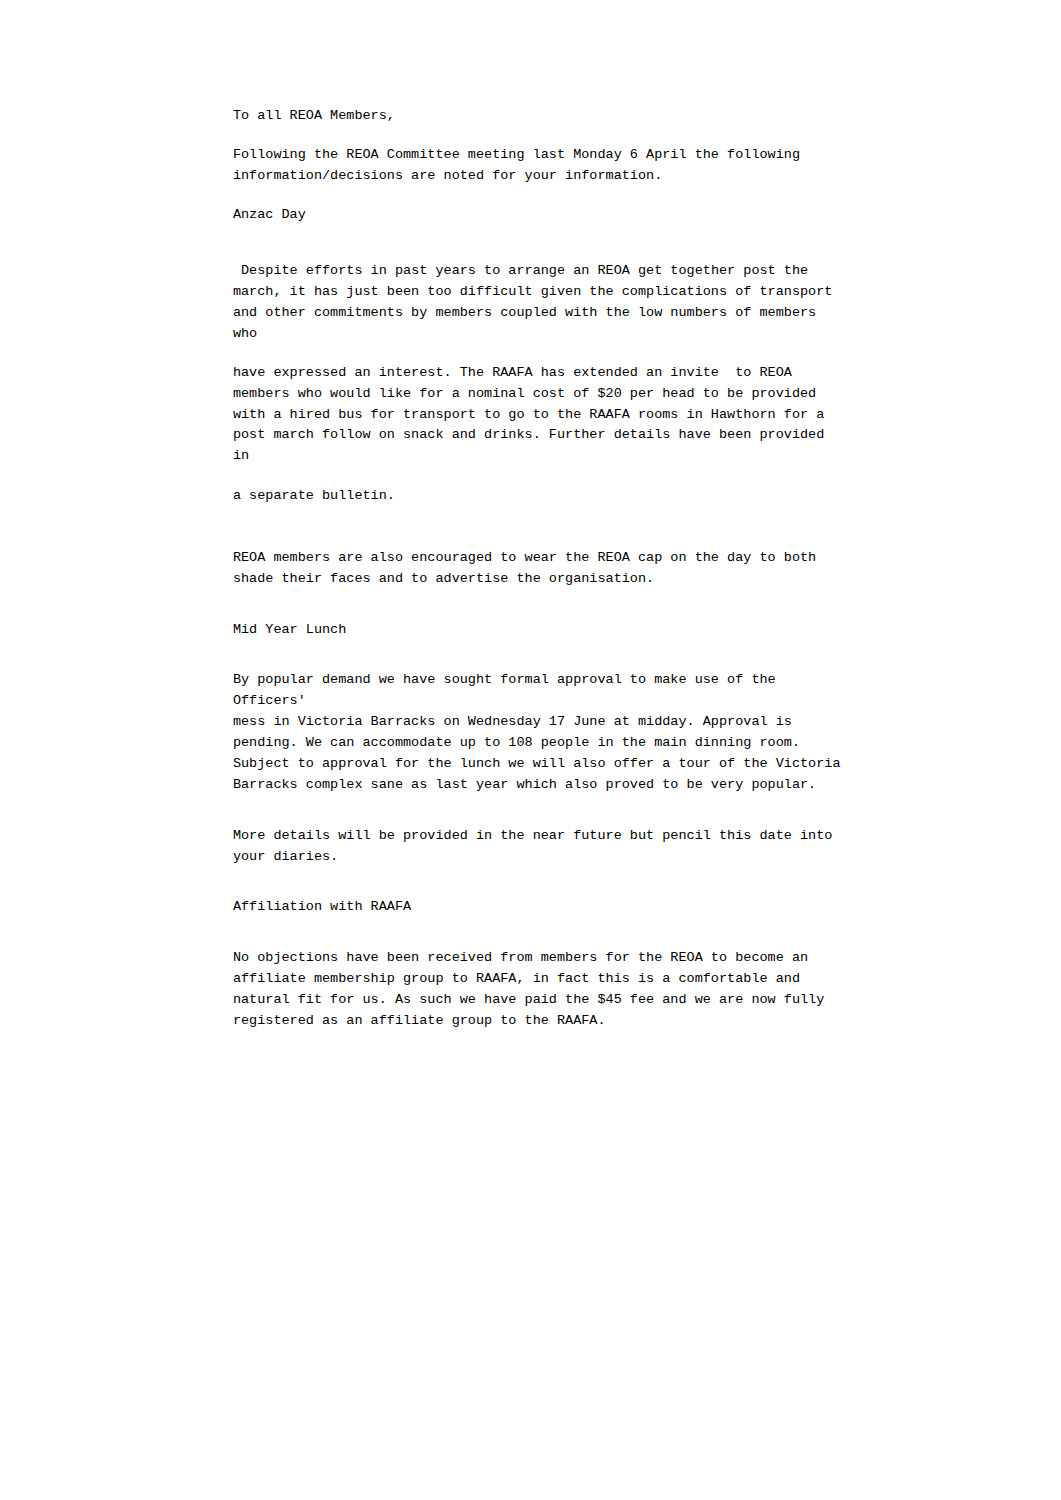To all REOA Members,
Following the REOA Committee meeting last Monday 6 April the following information/decisions are noted for your information.
Anzac Day
Despite efforts in past years to arrange an REOA get together post the march, it has just been too difficult given the complications of transport and other commitments by members coupled with the low numbers of members who
have expressed an interest. The RAAFA has extended an invite to REOA members who would like for a nominal cost of $20 per head to be provided with a hired bus for transport to go to the RAAFA rooms in Hawthorn for a post march follow on snack and drinks. Further details have been provided in
a separate bulletin.
REOA members are also encouraged to wear the REOA cap on the day to both shade their faces and to advertise the organisation.
Mid Year Lunch
By popular demand we have sought formal approval to make use of the Officers' mess in Victoria Barracks on Wednesday 17 June at midday. Approval is pending. We can accommodate up to 108 people in the main dinning room. Subject to approval for the lunch we will also offer a tour of the Victoria Barracks complex sane as last year which also proved to be very popular.
More details will be provided in the near future but pencil this date into your diaries.
Affiliation with RAAFA
No objections have been received from members for the REOA to become an affiliate membership group to RAAFA, in fact this is a comfortable and natural fit for us. As such we have paid the $45 fee and we are now fully registered as an affiliate group to the RAAFA.